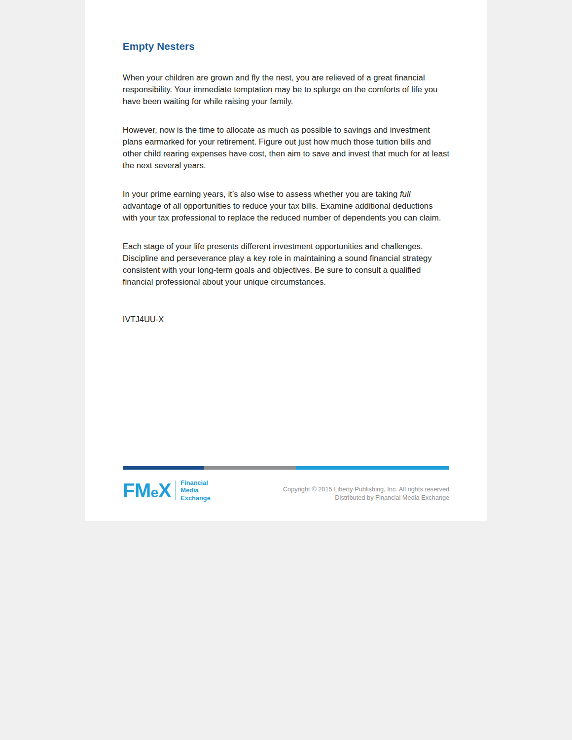Empty Nesters
When your children are grown and fly the nest, you are relieved of a great financial responsibility. Your immediate temptation may be to splurge on the comforts of life you have been waiting for while raising your family.
However, now is the time to allocate as much as possible to savings and investment plans earmarked for your retirement. Figure out just how much those tuition bills and other child rearing expenses have cost, then aim to save and invest that much for at least the next several years.
In your prime earning years, it’s also wise to assess whether you are taking full advantage of all opportunities to reduce your tax bills. Examine additional deductions with your tax professional to replace the reduced number of dependents you can claim.
Each stage of your life presents different investment opportunities and challenges. Discipline and perseverance play a key role in maintaining a sound financial strategy consistent with your long-term goals and objectives. Be sure to consult a qualified financial professional about your unique circumstances.
IVTJ4UU-X
FMe X
Financial
Media
Exchange
Copyright © 2015 Liberty Publishing, Inc. All rights reserved
Distributed by Financial Media Exchange